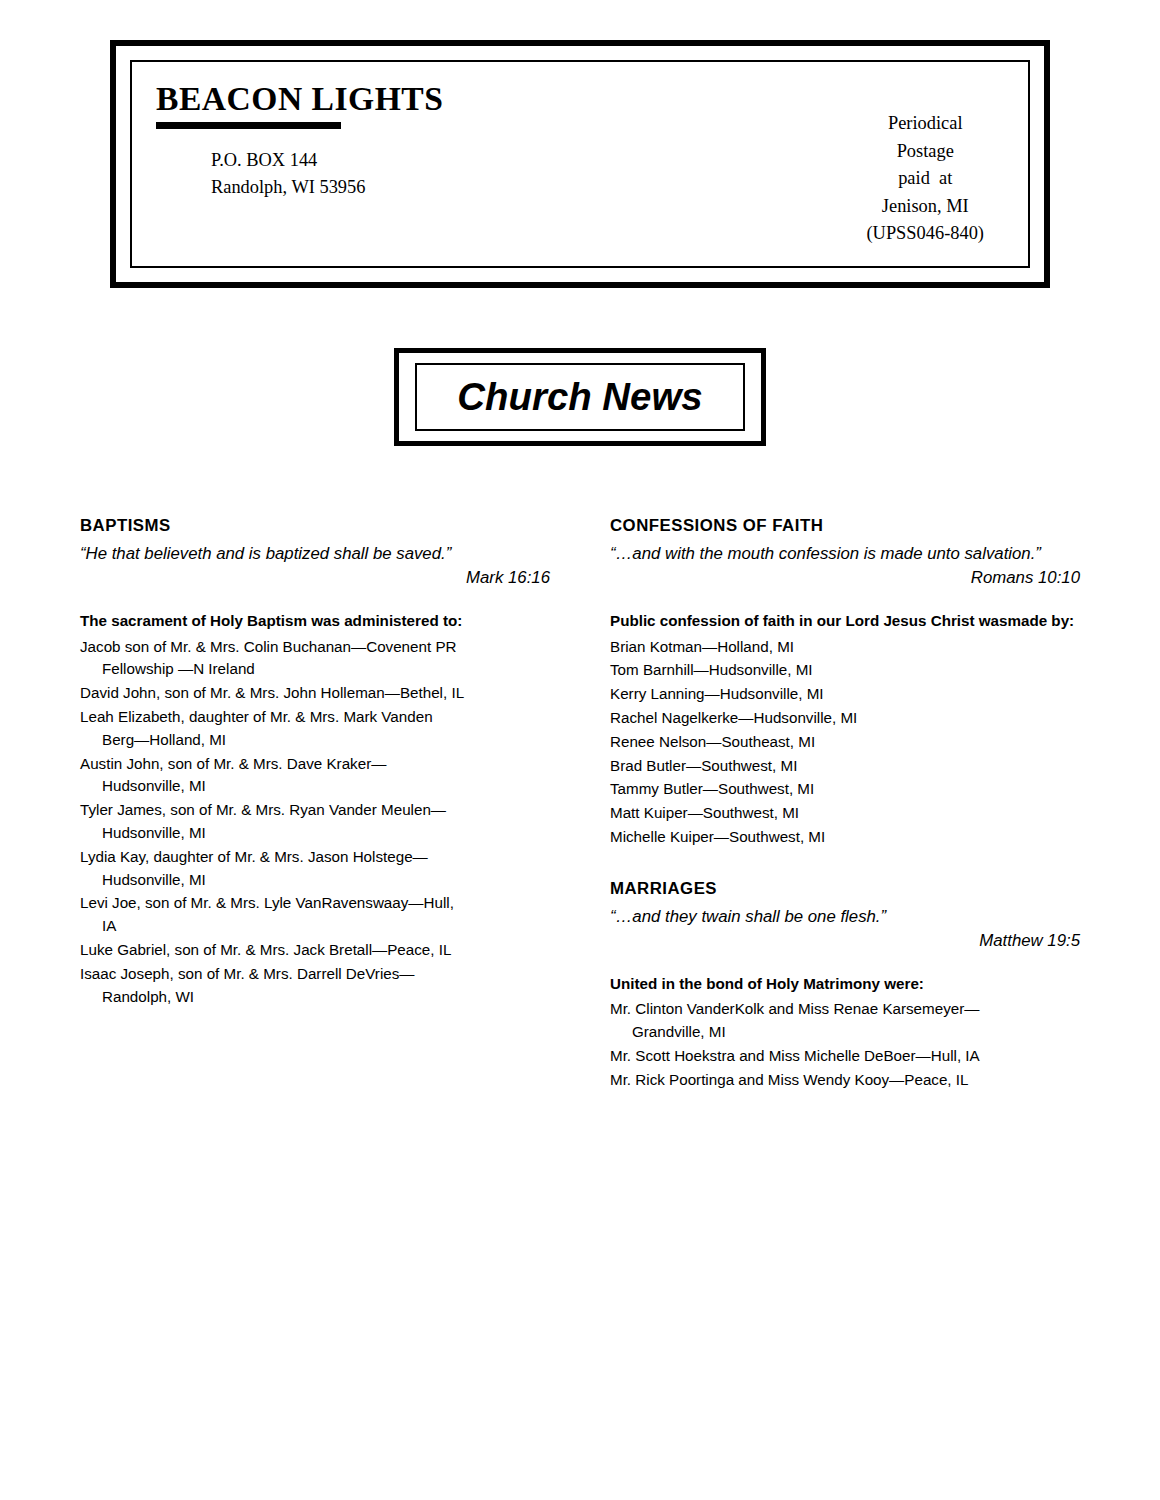BEACON LIGHTS
P.O. BOX 144
Randolph, WI 53956
Periodical
Postage
paid at
Jenison, MI
(UPSS046-840)
Church News
BAPTISMS
“He that believeth and is baptized shall be saved.”
Mark 16:16
The sacrament of Holy Baptism was administered to:
Jacob son of Mr. & Mrs. Colin Buchanan—Covenent PRFellowship —N Ireland
David John, son of Mr. & Mrs. John Holleman—Bethel, IL
Leah Elizabeth, daughter of Mr. & Mrs. Mark VandenBerg—Holland, MI
Austin John, son of Mr. & Mrs. Dave Kraker—Hudsonville, MI
Tyler James, son of Mr. & Mrs. Ryan Vander Meulen—Hudsonville, MI
Lydia Kay, daughter of Mr. & Mrs. Jason Holstege—Hudsonville, MI
Levi Joe, son of Mr. & Mrs. Lyle VanRavenswaay—Hull,IA
Luke Gabriel, son of Mr. & Mrs. Jack Bretall—Peace, IL
Isaac Joseph, son of Mr. & Mrs. Darrell DeVries—Randolph, WI
CONFESSIONS OF FAITH
“…and with the mouth confession is made unto salvation.”
Romans 10:10
Public confession of faith in our Lord Jesus Christ wasmade by:
Brian Kotman—Holland, MI
Tom Barnhill—Hudsonville, MI
Kerry Lanning—Hudsonville, MI
Rachel Nagelkerke—Hudsonville, MI
Renee Nelson—Southeast, MI
Brad Butler—Southwest, MI
Tammy Butler—Southwest, MI
Matt Kuiper—Southwest, MI
Michelle Kuiper—Southwest, MI
MARRIAGES
“…and they twain shall be one flesh.”
Matthew 19:5
United in the bond of Holy Matrimony were:
Mr. Clinton VanderKolk and Miss Renae Karsemeyer—Grandville, MI
Mr. Scott Hoekstra and Miss Michelle DeBoer—Hull, IA
Mr. Rick Poortinga and Miss Wendy Kooy—Peace, IL